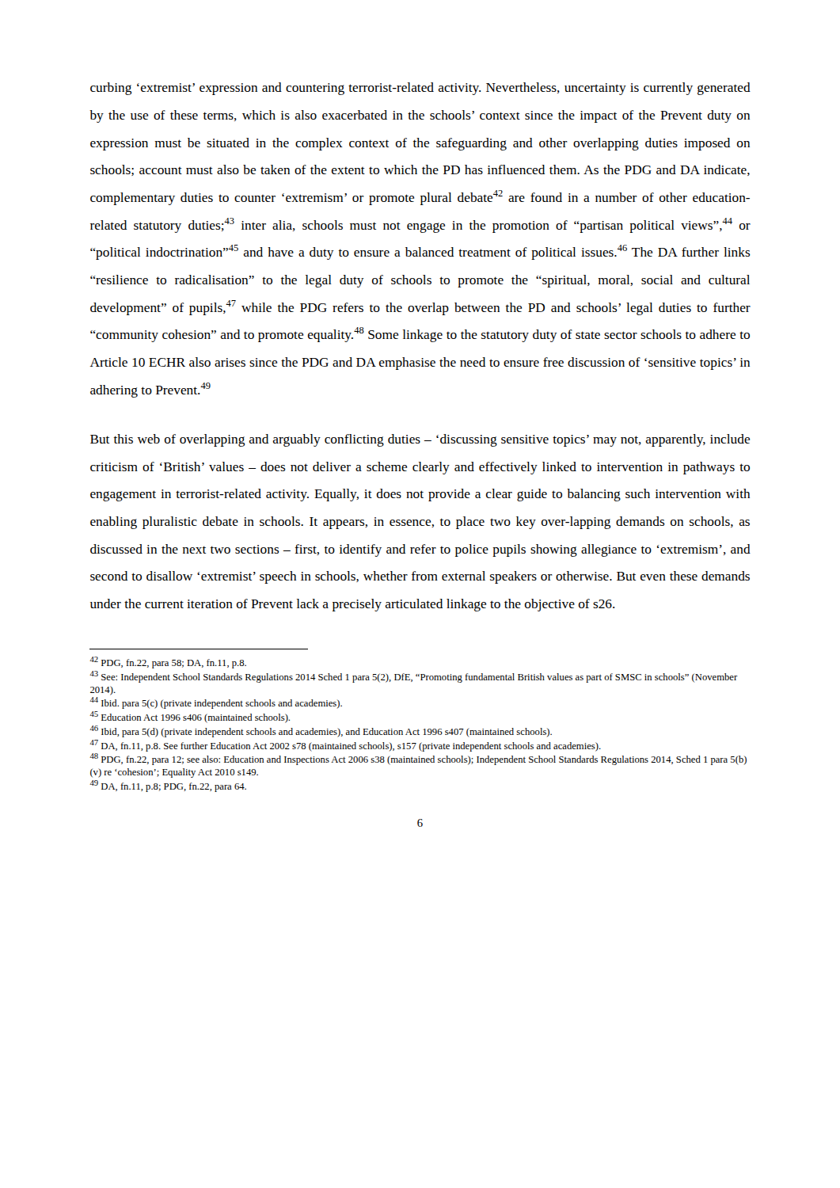curbing ‘extremist’ expression and countering terrorist-related activity. Nevertheless, uncertainty is currently generated by the use of these terms, which is also exacerbated in the schools’ context since the impact of the Prevent duty on expression must be situated in the complex context of the safeguarding and other overlapping duties imposed on schools; account must also be taken of the extent to which the PD has influenced them. As the PDG and DA indicate, complementary duties to counter ‘extremism’ or promote plural debate42 are found in a number of other education-related statutory duties;43 inter alia, schools must not engage in the promotion of “partisan political views”,44 or “political indoctrination”45 and have a duty to ensure a balanced treatment of political issues.46 The DA further links “resilience to radicalisation” to the legal duty of schools to promote the “spiritual, moral, social and cultural development” of pupils,47 while the PDG refers to the overlap between the PD and schools’ legal duties to further “community cohesion” and to promote equality.48 Some linkage to the statutory duty of state sector schools to adhere to Article 10 ECHR also arises since the PDG and DA emphasise the need to ensure free discussion of ‘sensitive topics’ in adhering to Prevent.49
But this web of overlapping and arguably conflicting duties – ‘discussing sensitive topics’ may not, apparently, include criticism of ‘British’ values – does not deliver a scheme clearly and effectively linked to intervention in pathways to engagement in terrorist-related activity. Equally, it does not provide a clear guide to balancing such intervention with enabling pluralistic debate in schools. It appears, in essence, to place two key over-lapping demands on schools, as discussed in the next two sections – first, to identify and refer to police pupils showing allegiance to ‘extremism’, and second to disallow ‘extremist’ speech in schools, whether from external speakers or otherwise. But even these demands under the current iteration of Prevent lack a precisely articulated linkage to the objective of s26.
42 PDG, fn.22, para 58; DA, fn.11, p.8.
43 See: Independent School Standards Regulations 2014 Sched 1 para 5(2), DfE, “Promoting fundamental British values as part of SMSC in schools” (November 2014).
44 Ibid. para 5(c) (private independent schools and academies).
45 Education Act 1996 s406 (maintained schools).
46 Ibid, para 5(d) (private independent schools and academies), and Education Act 1996 s407 (maintained schools).
47 DA, fn.11, p.8. See further Education Act 2002 s78 (maintained schools), s157 (private independent schools and academies).
48 PDG, fn.22, para 12; see also: Education and Inspections Act 2006 s38 (maintained schools); Independent School Standards Regulations 2014, Sched 1 para 5(b)(v) re ‘cohesion’; Equality Act 2010 s149.
49 DA, fn.11, p.8; PDG, fn.22, para 64.
6